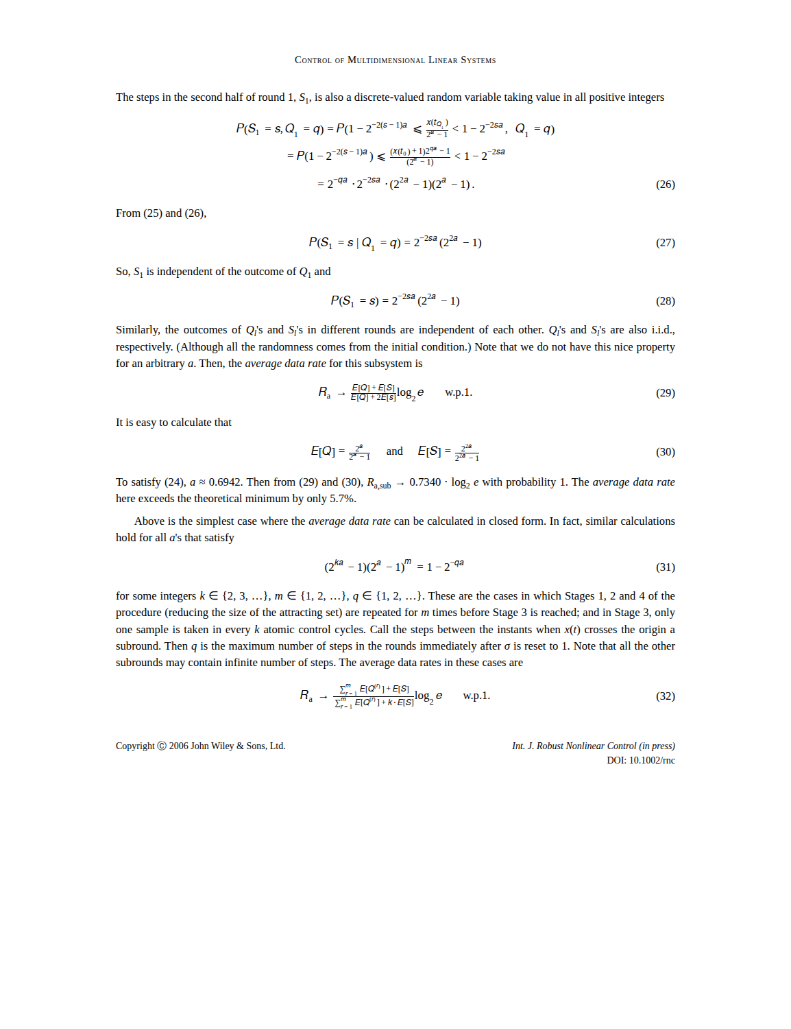Control of Multidimensional Linear Systems
The steps in the second half of round 1, S1, is also a discrete-valued random variable taking value in all positive integers
P(S1=s,Q1=q) = P ( 1−2−2(s−1)a ⩽ x(tQ1) 2a−1 < 1−2−2sa , Q1=q )
= P(1−2−2(s−1)a) ⩽ (x(t0)+1)2qa−1 (2a−1) < 1−2−2sa
= 2−qa ⋅ 2−2sa ⋅ (22a−1) (2a−1) . (26)
From (25) and (26),
P(S1=s|Q1=q) = 2−2sa (22a−1) (27)
So, S1 is independent of the outcome of Q1 and
P(S1=s) = 2−2sa (22a−1) (28)
Similarly, the outcomes of Ql's and Sl's in different rounds are independent of each other. Ql's and Sl's are also i.i.d., respectively. (Although all the randomness comes from the initial condition.) Note that we do not have this nice property for an arbitrary a. Then, the average data rate for this subsystem is
Ra → E[Q]+E[S] E[Q]+2E[s] log2 e w.p.1. (29)
It is easy to calculate that
E[Q] = 2a 2a−1 and E[S] = 22a 22a−1 (30)
To satisfy (24), a ≈ 0.6942. Then from (29) and (30), Ra,sub → 0.7340 ⋅ log2 e with probability 1. The average data rate here exceeds the theoretical minimum by only 5.7%.
Above is the simplest case where the average data rate can be calculated in closed form. In fact, similar calculations hold for all a's that satisfy
(2ka−1) (2a−1)m = 1−2−qa (31)
for some integers k ∈ {2, 3, …}, m ∈ {1, 2, …}, q ∈ {1, 2, …}. These are the cases in which Stages 1, 2 and 4 of the procedure (reducing the size of the attracting set) are repeated for m times before Stage 3 is reached; and in Stage 3, only one sample is taken in every k atomic control cycles. Call the steps between the instants when x(t) crosses the origin a subround. Then q is the maximum number of steps in the rounds immediately after σ is reset to 1. Note that all the other subrounds may contain infinite number of steps. The average data rates in these cases are
Ra → ∑ r=1 m E[Q(r)] + E[S] ∑ r=1 m E[Q(r)] + k⋅E[S] log2 e w.p.1. (32)
Copyright Ⓒ 2006 John Wiley & Sons, Ltd.
Int. J. Robust Nonlinear Control (in press)
DOI: 10.1002/rnc